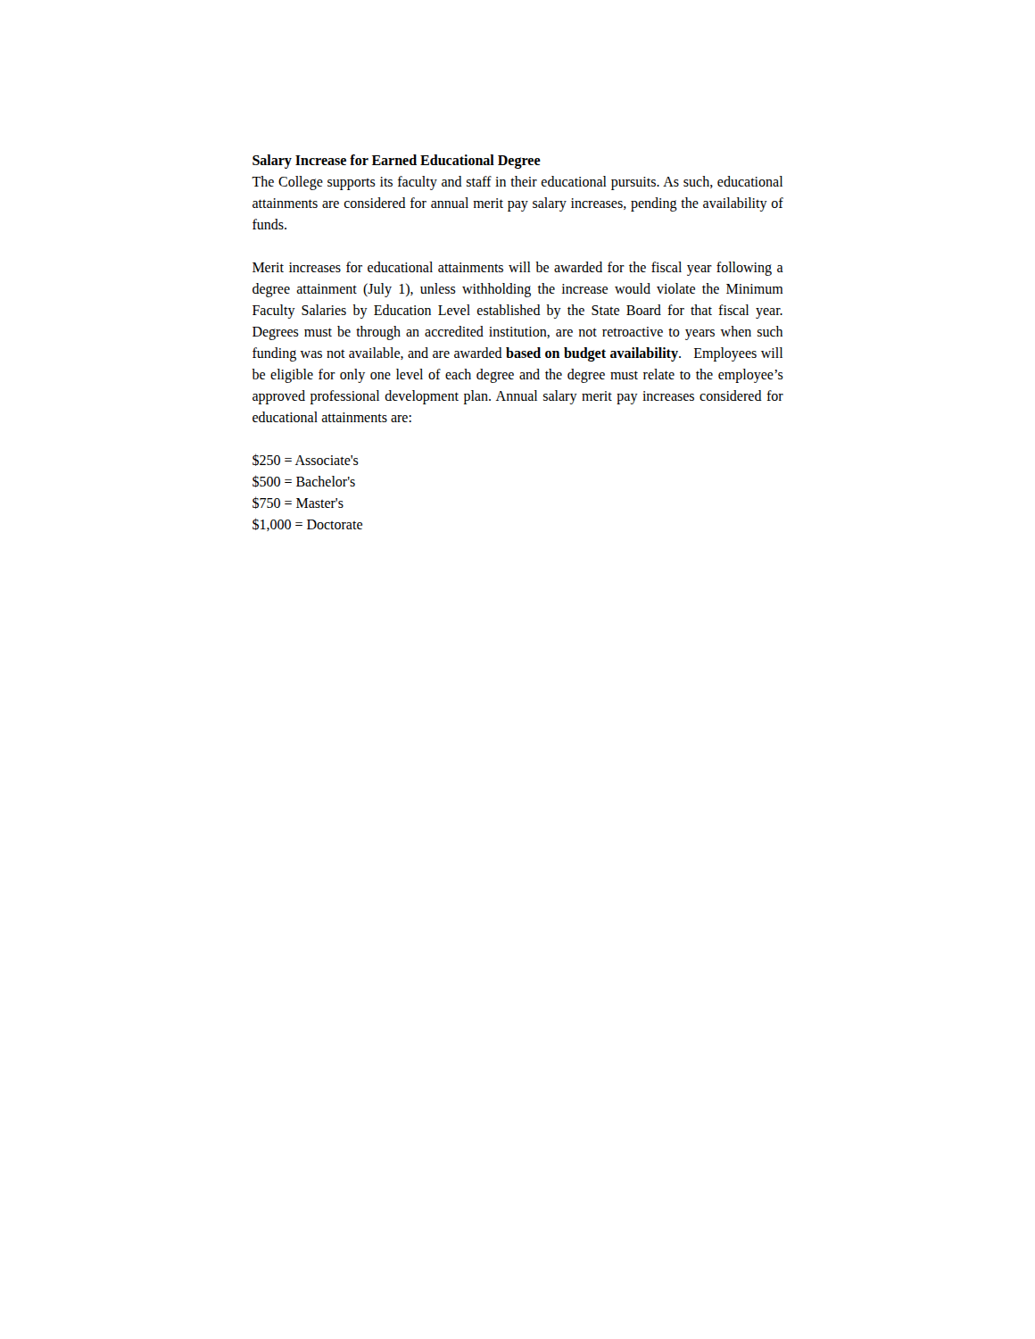Salary Increase for Earned Educational Degree
The College supports its faculty and staff in their educational pursuits. As such, educational attainments are considered for annual merit pay salary increases, pending the availability of funds.
Merit increases for educational attainments will be awarded for the fiscal year following a degree attainment (July 1), unless withholding the increase would violate the Minimum Faculty Salaries by Education Level established by the State Board for that fiscal year. Degrees must be through an accredited institution, are not retroactive to years when such funding was not available, and are awarded based on budget availability. Employees will be eligible for only one level of each degree and the degree must relate to the employee’s approved professional development plan. Annual salary merit pay increases considered for educational attainments are:
$250 = Associate's
$500 = Bachelor's
$750 = Master's
$1,000 = Doctorate